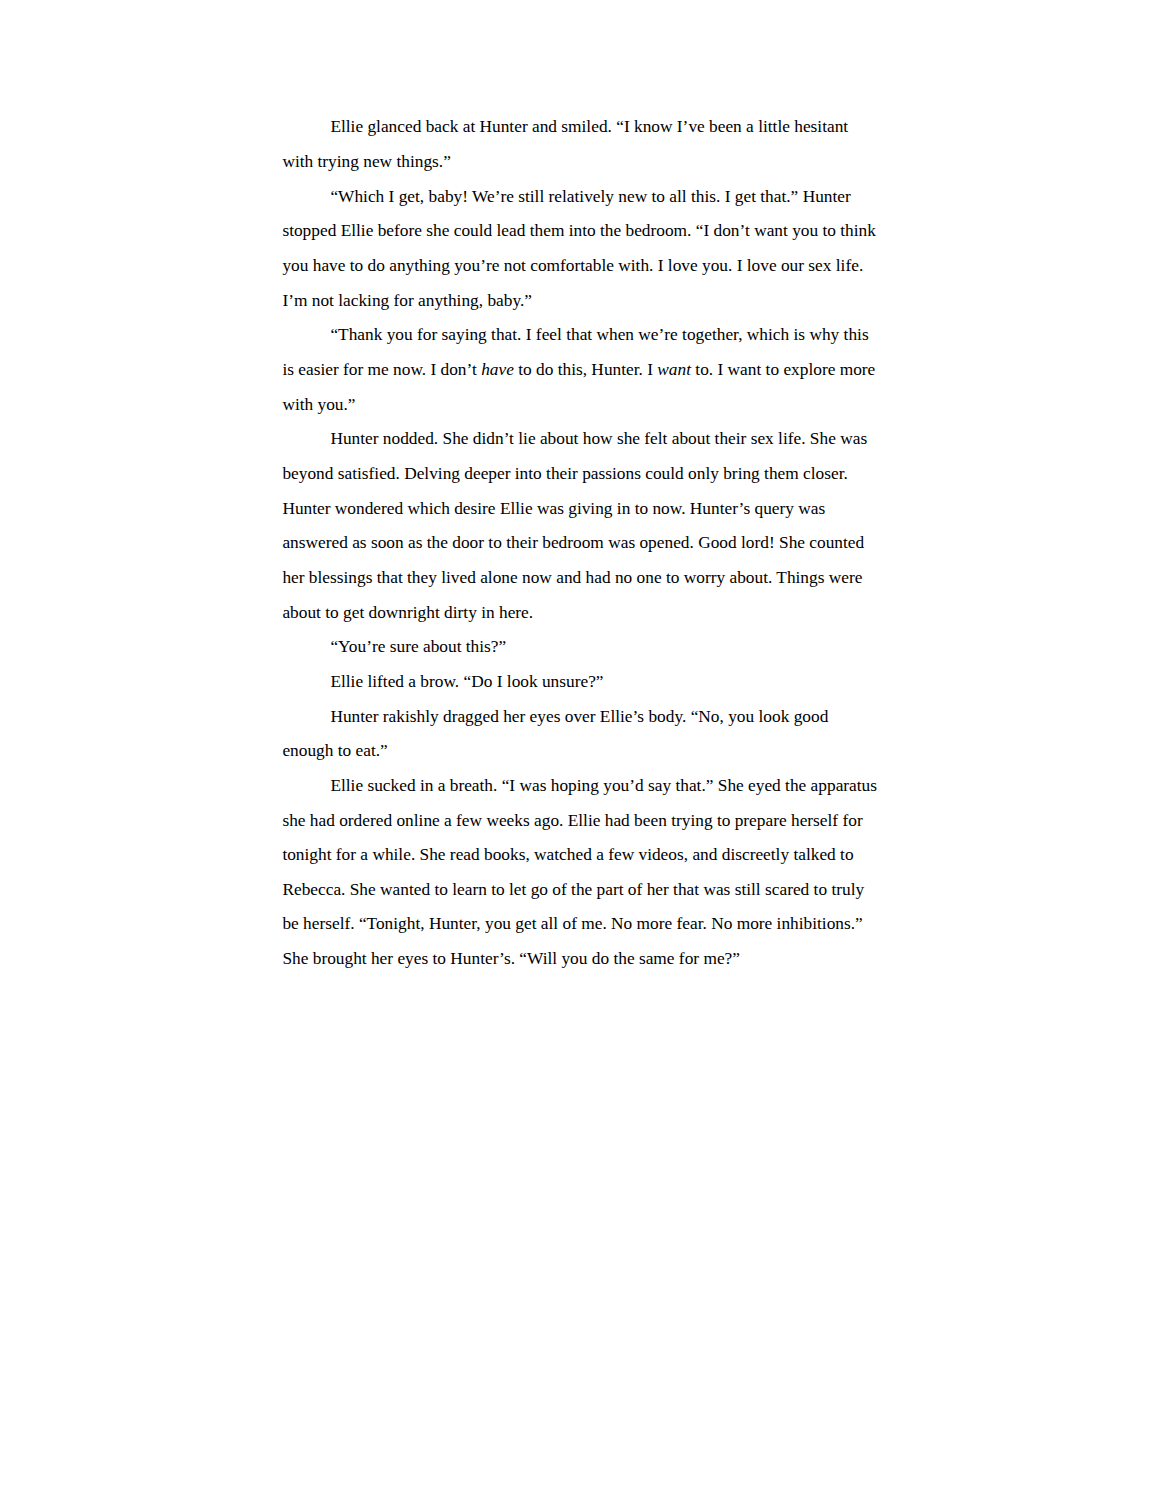Ellie glanced back at Hunter and smiled. “I know I’ve been a little hesitant with trying new things.”
“Which I get, baby! We’re still relatively new to all this. I get that.” Hunter stopped Ellie before she could lead them into the bedroom. “I don’t want you to think you have to do anything you’re not comfortable with. I love you. I love our sex life. I’m not lacking for anything, baby.”
“Thank you for saying that. I feel that when we’re together, which is why this is easier for me now. I don’t have to do this, Hunter. I want to. I want to explore more with you.”
Hunter nodded. She didn’t lie about how she felt about their sex life. She was beyond satisfied. Delving deeper into their passions could only bring them closer. Hunter wondered which desire Ellie was giving in to now. Hunter’s query was answered as soon as the door to their bedroom was opened. Good lord! She counted her blessings that they lived alone now and had no one to worry about. Things were about to get downright dirty in here.
“You’re sure about this?”
Ellie lifted a brow. “Do I look unsure?”
Hunter rakishly dragged her eyes over Ellie’s body. “No, you look good enough to eat.”
Ellie sucked in a breath. “I was hoping you’d say that.” She eyed the apparatus she had ordered online a few weeks ago. Ellie had been trying to prepare herself for tonight for a while. She read books, watched a few videos, and discreetly talked to Rebecca. She wanted to learn to let go of the part of her that was still scared to truly be herself. “Tonight, Hunter, you get all of me. No more fear. No more inhibitions.” She brought her eyes to Hunter’s. “Will you do the same for me?”